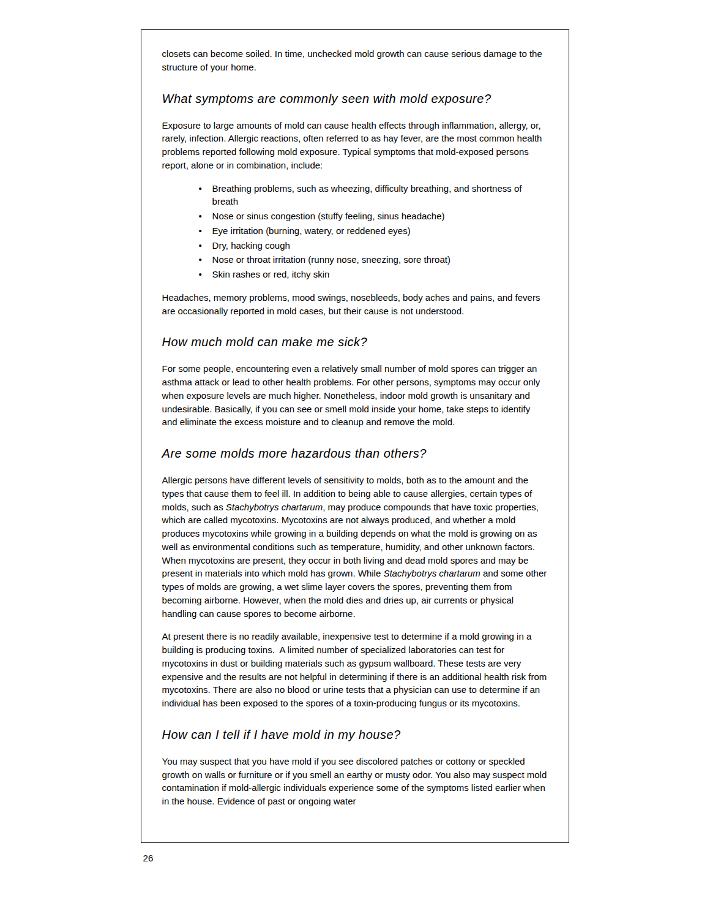closets can become soiled. In time, unchecked mold growth can cause serious damage to the structure of your home.
What symptoms are commonly seen with mold exposure?
Exposure to large amounts of mold can cause health effects through inflammation, allergy, or, rarely, infection. Allergic reactions, often referred to as hay fever, are the most common health problems reported following mold exposure. Typical symptoms that mold-exposed persons report, alone or in combination, include:
Breathing problems, such as wheezing, difficulty breathing, and shortness of breath
Nose or sinus congestion (stuffy feeling, sinus headache)
Eye irritation (burning, watery, or reddened eyes)
Dry, hacking cough
Nose or throat irritation (runny nose, sneezing, sore throat)
Skin rashes or red, itchy skin
Headaches, memory problems, mood swings, nosebleeds, body aches and pains, and fevers are occasionally reported in mold cases, but their cause is not understood.
How much mold can make me sick?
For some people, encountering even a relatively small number of mold spores can trigger an asthma attack or lead to other health problems. For other persons, symptoms may occur only when exposure levels are much higher. Nonetheless, indoor mold growth is unsanitary and undesirable. Basically, if you can see or smell mold inside your home, take steps to identify and eliminate the excess moisture and to cleanup and remove the mold.
Are some molds more hazardous than others?
Allergic persons have different levels of sensitivity to molds, both as to the amount and the types that cause them to feel ill. In addition to being able to cause allergies, certain types of molds, such as Stachybotrys chartarum, may produce compounds that have toxic properties, which are called mycotoxins. Mycotoxins are not always produced, and whether a mold produces mycotoxins while growing in a building depends on what the mold is growing on as well as environmental conditions such as temperature, humidity, and other unknown factors. When mycotoxins are present, they occur in both living and dead mold spores and may be present in materials into which mold has grown. While Stachybotrys chartarum and some other types of molds are growing, a wet slime layer covers the spores, preventing them from becoming airborne. However, when the mold dies and dries up, air currents or physical handling can cause spores to become airborne.
At present there is no readily available, inexpensive test to determine if a mold growing in a building is producing toxins. A limited number of specialized laboratories can test for mycotoxins in dust or building materials such as gypsum wallboard. These tests are very expensive and the results are not helpful in determining if there is an additional health risk from mycotoxins. There are also no blood or urine tests that a physician can use to determine if an individual has been exposed to the spores of a toxin-producing fungus or its mycotoxins.
How can I tell if I have mold in my house?
You may suspect that you have mold if you see discolored patches or cottony or speckled growth on walls or furniture or if you smell an earthy or musty odor. You also may suspect mold contamination if mold-allergic individuals experience some of the symptoms listed earlier when in the house. Evidence of past or ongoing water
26